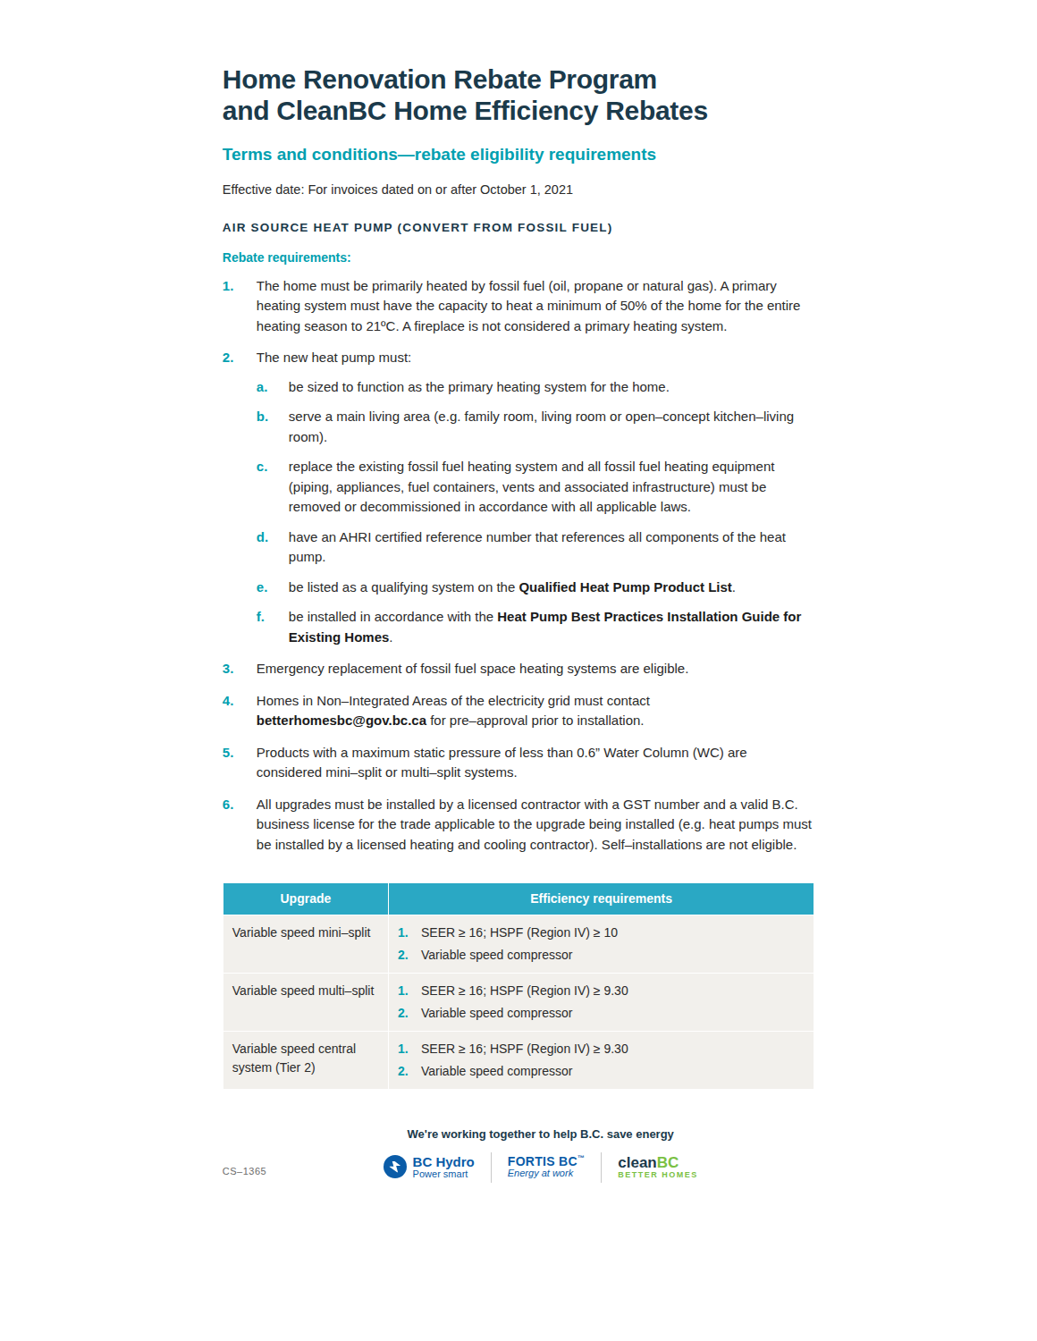Home Renovation Rebate Program
and CleanBC Home Efficiency Rebates
Terms and conditions—rebate eligibility requirements
Effective date: For invoices dated on or after October 1, 2021
Air Source Heat Pump (Convert from Fossil Fuel)
Rebate requirements:
The home must be primarily heated by fossil fuel (oil, propane or natural gas). A primary heating system must have the capacity to heat a minimum of 50% of the home for the entire heating season to 21ºC. A fireplace is not considered a primary heating system.
The new heat pump must:
be sized to function as the primary heating system for the home.
serve a main living area (e.g. family room, living room or open–concept kitchen–living room).
replace the existing fossil fuel heating system and all fossil fuel heating equipment (piping, appliances, fuel containers, vents and associated infrastructure) must be removed or decommissioned in accordance with all applicable laws.
have an AHRI certified reference number that references all components of the heat pump.
be listed as a qualifying system on the Qualified Heat Pump Product List.
be installed in accordance with the Heat Pump Best Practices Installation Guide for Existing Homes.
Emergency replacement of fossil fuel space heating systems are eligible.
Homes in Non–Integrated Areas of the electricity grid must contact betterhomesbc@gov.bc.ca for pre–approval prior to installation.
Products with a maximum static pressure of less than 0.6” Water Column (WC) are considered mini–split or multi–split systems.
All upgrades must be installed by a licensed contractor with a GST number and a valid B.C. business license for the trade applicable to the upgrade being installed (e.g. heat pumps must be installed by a licensed heating and cooling contractor). Self–installations are not eligible.
| Upgrade | Efficiency requirements |
| --- | --- |
| Variable speed mini–split | SEER ≥ 16; HSPF (Region IV) ≥ 10 Variable speed compressor |
| Variable speed multi–split | SEER ≥ 16; HSPF (Region IV) ≥ 9.30 Variable speed compressor |
| Variable speed central system (Tier 2) | SEER ≥ 16; HSPF (Region IV) ≥ 9.30 Variable speed compressor |
CS–1365
We're working together to help B.C. save energy
BC Hydro
Power smart
FORTIS BC™
Energy at work
clean BC
BETTER HOMES